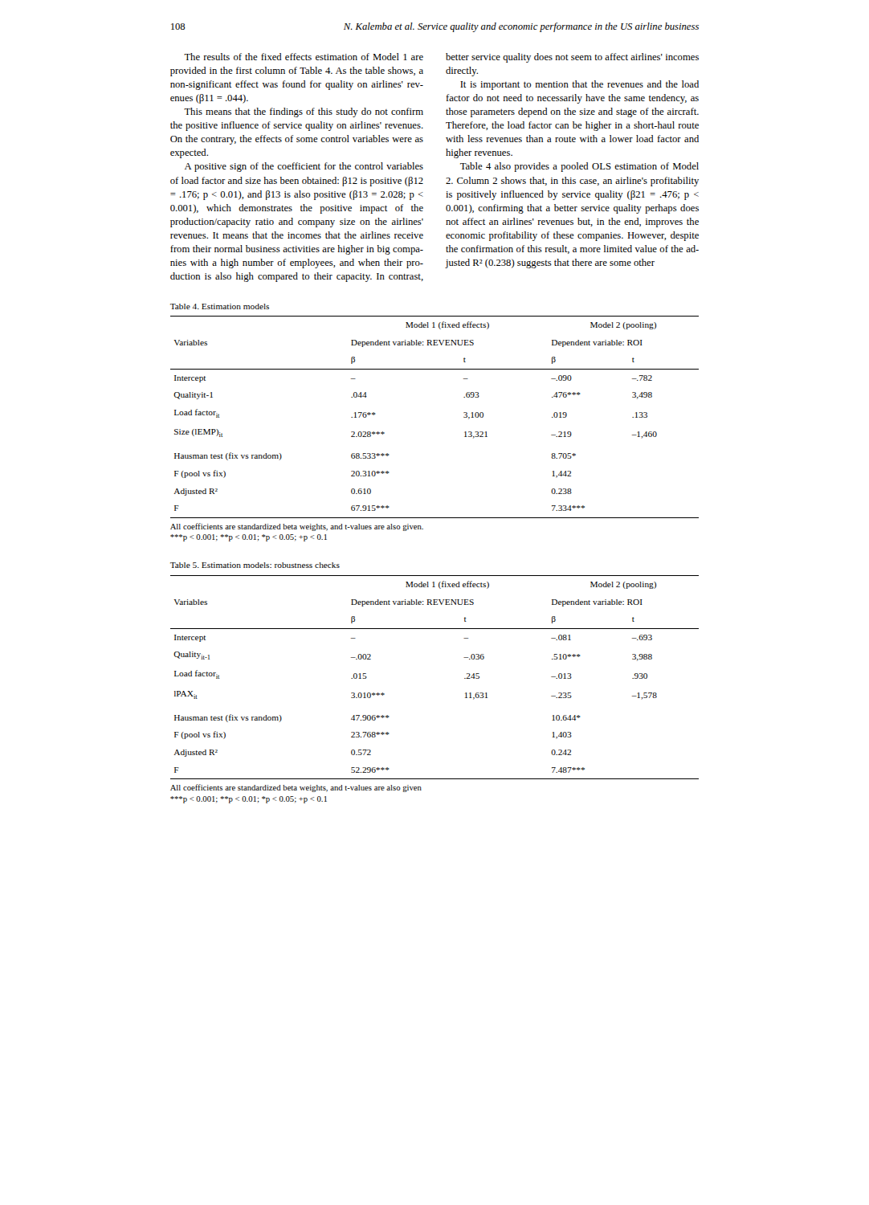108 N. Kalemba et al. Service quality and economic performance in the US airline business
The results of the fixed effects estimation of Model 1 are provided in the first column of Table 4. As the table shows, a non-significant effect was found for quality on airlines' revenues (β11 = .044).
This means that the findings of this study do not confirm the positive influence of service quality on airlines' revenues. On the contrary, the effects of some control variables were as expected.
A positive sign of the coefficient for the control variables of load factor and size has been obtained: β12 is positive (β12 = .176; p < 0.01), and β13 is also positive (β13 = 2.028; p < 0.001), which demonstrates the positive impact of the production/capacity ratio and company size on the airlines' revenues. It means that the incomes that the airlines receive from their normal business activities are higher in big companies with a high number of employees, and when their production is also high compared to their capacity. In contrast, better service quality does not seem to affect airlines' incomes directly.
It is important to mention that the revenues and the load factor do not need to necessarily have the same tendency, as those parameters depend on the size and stage of the aircraft. Therefore, the load factor can be higher in a short-haul route with less revenues than a route with a lower load factor and higher revenues.
Table 4 also provides a pooled OLS estimation of Model 2. Column 2 shows that, in this case, an airline's profitability is positively influenced by service quality (β21 = .476; p < 0.001), confirming that a better service quality perhaps does not affect an airlines' revenues but, in the end, improves the economic profitability of these companies. However, despite the confirmation of this result, a more limited value of the adjusted R² (0.238) suggests that there are some other
Table 4. Estimation models
| | Model 1 (fixed effects) | Model 2 (pooling) |
| --- | --- | --- |
| Variables | Dependent variable: REVENUES | Dependent variable: ROI |
| | β | t | β | t |
| Intercept | – | – | –.090 | –.782 |
| Qualityit-1 | .044 | .693 | .476*** | 3,498 |
| Load factor it | .176** | 3,100 | .019 | .133 |
| Size (lEMP) it | 2.028*** | 13,321 | –.219 | –1,460 |
| Hausman test (fix vs random) | 68.533*** | 8.705* |
| F (pool vs fix) | 20.310*** | 1,442 |
| Adjusted R² | 0.610 | 0.238 |
| F | 67.915*** | 7.334*** |
All coefficients are standardized beta weights, and t-values are also given.
***p < 0.001; **p < 0.01; *p < 0.05; +p < 0.1
Table 5. Estimation models: robustness checks
| | Model 1 (fixed effects) | Model 2 (pooling) |
| --- | --- | --- |
| Variables | Dependent variable: REVENUES | Dependent variable: ROI |
| | β | t | β | t |
| Intercept | – | – | –.081 | –.693 |
| Quality it-1 | –.002 | –.036 | .510*** | 3,988 |
| Load factor it | .015 | .245 | –.013 | .930 |
| lPAX it | 3.010*** | 11,631 | –.235 | –1,578 |
| Hausman test (fix vs random) | 47.906*** | 10.644* |
| F (pool vs fix) | 23.768*** | 1,403 |
| Adjusted R² | 0.572 | 0.242 |
| F | 52.296*** | 7.487*** |
All coefficients are standardized beta weights, and t-values are also given
***p < 0.001; **p < 0.01; *p < 0.05; +p < 0.1